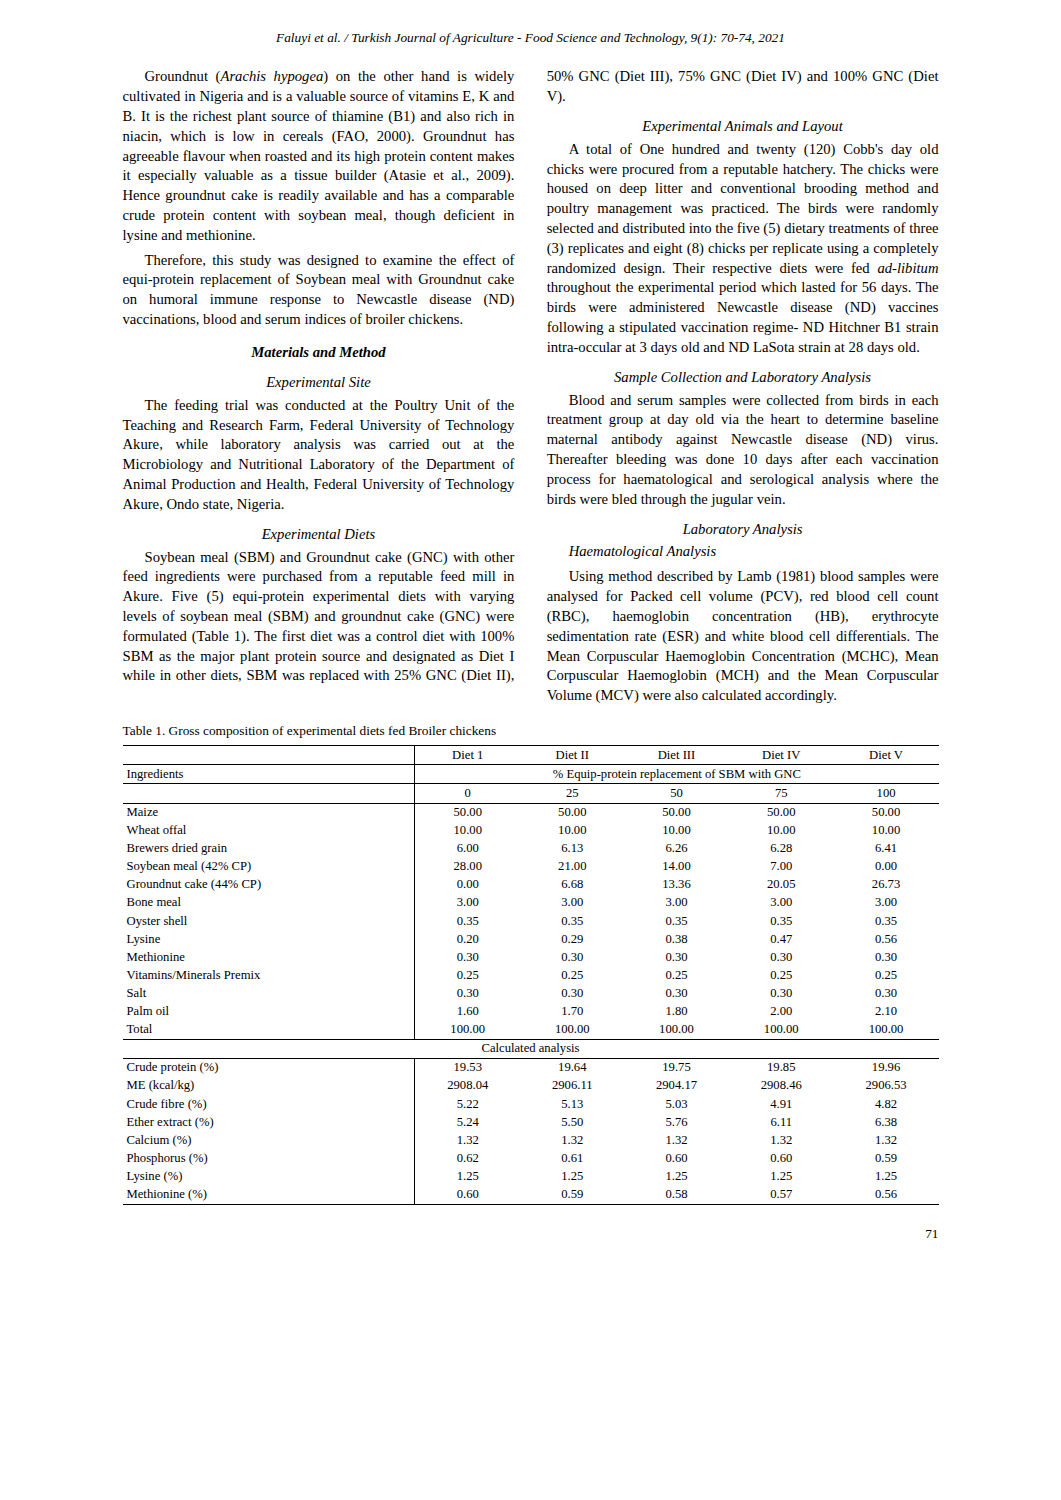Faluyi et al. / Turkish Journal of Agriculture - Food Science and Technology, 9(1): 70-74, 2021
Groundnut (Arachis hypogea) on the other hand is widely cultivated in Nigeria and is a valuable source of vitamins E, K and B. It is the richest plant source of thiamine (B1) and also rich in niacin, which is low in cereals (FAO, 2000). Groundnut has agreeable flavour when roasted and its high protein content makes it especially valuable as a tissue builder (Atasie et al., 2009). Hence groundnut cake is readily available and has a comparable crude protein content with soybean meal, though deficient in lysine and methionine.
Therefore, this study was designed to examine the effect of equi-protein replacement of Soybean meal with Groundnut cake on humoral immune response to Newcastle disease (ND) vaccinations, blood and serum indices of broiler chickens.
Materials and Method
Experimental Site
The feeding trial was conducted at the Poultry Unit of the Teaching and Research Farm, Federal University of Technology Akure, while laboratory analysis was carried out at the Microbiology and Nutritional Laboratory of the Department of Animal Production and Health, Federal University of Technology Akure, Ondo state, Nigeria.
Experimental Diets
Soybean meal (SBM) and Groundnut cake (GNC) with other feed ingredients were purchased from a reputable feed mill in Akure. Five (5) equi-protein experimental diets with varying levels of soybean meal (SBM) and groundnut cake (GNC) were formulated (Table 1). The first diet was a control diet with 100% SBM as the major plant protein source and designated as Diet I while in other diets, SBM was replaced with 25% GNC (Diet II), 50% GNC (Diet III), 75% GNC (Diet IV) and 100% GNC (Diet V).
Experimental Animals and Layout
A total of One hundred and twenty (120) Cobb's day old chicks were procured from a reputable hatchery. The chicks were housed on deep litter and conventional brooding method and poultry management was practiced. The birds were randomly selected and distributed into the five (5) dietary treatments of three (3) replicates and eight (8) chicks per replicate using a completely randomized design. Their respective diets were fed ad-libitum throughout the experimental period which lasted for 56 days. The birds were administered Newcastle disease (ND) vaccines following a stipulated vaccination regime- ND Hitchner B1 strain intra-occular at 3 days old and ND LaSota strain at 28 days old.
Sample Collection and Laboratory Analysis
Blood and serum samples were collected from birds in each treatment group at day old via the heart to determine baseline maternal antibody against Newcastle disease (ND) virus. Thereafter bleeding was done 10 days after each vaccination process for haematological and serological analysis where the birds were bled through the jugular vein.
Laboratory Analysis
Haematological Analysis
Using method described by Lamb (1981) blood samples were analysed for Packed cell volume (PCV), red blood cell count (RBC), haemoglobin concentration (HB), erythrocyte sedimentation rate (ESR) and white blood cell differentials. The Mean Corpuscular Haemoglobin Concentration (MCHC), Mean Corpuscular Haemoglobin (MCH) and the Mean Corpuscular Volume (MCV) were also calculated accordingly.
Table 1. Gross composition of experimental diets fed Broiler chickens
| | Diet 1 | Diet II | Diet III | Diet IV | Diet V |
| Ingredients | % Equip-protein replacement of SBM with GNC |
| | 0 | 25 | 50 | 75 | 100 |
| Maize | 50.00 | 50.00 | 50.00 | 50.00 | 50.00 |
| Wheat offal | 10.00 | 10.00 | 10.00 | 10.00 | 10.00 |
| Brewers dried grain | 6.00 | 6.13 | 6.26 | 6.28 | 6.41 |
| Soybean meal (42% CP) | 28.00 | 21.00 | 14.00 | 7.00 | 0.00 |
| Groundnut cake (44% CP) | 0.00 | 6.68 | 13.36 | 20.05 | 26.73 |
| Bone meal | 3.00 | 3.00 | 3.00 | 3.00 | 3.00 |
| Oyster shell | 0.35 | 0.35 | 0.35 | 0.35 | 0.35 |
| Lysine | 0.20 | 0.29 | 0.38 | 0.47 | 0.56 |
| Methionine | 0.30 | 0.30 | 0.30 | 0.30 | 0.30 |
| Vitamins/Minerals Premix | 0.25 | 0.25 | 0.25 | 0.25 | 0.25 |
| Salt | 0.30 | 0.30 | 0.30 | 0.30 | 0.30 |
| Palm oil | 1.60 | 1.70 | 1.80 | 2.00 | 2.10 |
| Total | 100.00 | 100.00 | 100.00 | 100.00 | 100.00 |
| Calculated analysis |
| Crude protein (%) | 19.53 | 19.64 | 19.75 | 19.85 | 19.96 |
| ME (kcal/kg) | 2908.04 | 2906.11 | 2904.17 | 2908.46 | 2906.53 |
| Crude fibre (%) | 5.22 | 5.13 | 5.03 | 4.91 | 4.82 |
| Ether extract (%) | 5.24 | 5.50 | 5.76 | 6.11 | 6.38 |
| Calcium (%) | 1.32 | 1.32 | 1.32 | 1.32 | 1.32 |
| Phosphorus (%) | 0.62 | 0.61 | 0.60 | 0.60 | 0.59 |
| Lysine (%) | 1.25 | 1.25 | 1.25 | 1.25 | 1.25 |
| Methionine (%) | 0.60 | 0.59 | 0.58 | 0.57 | 0.56 |
71